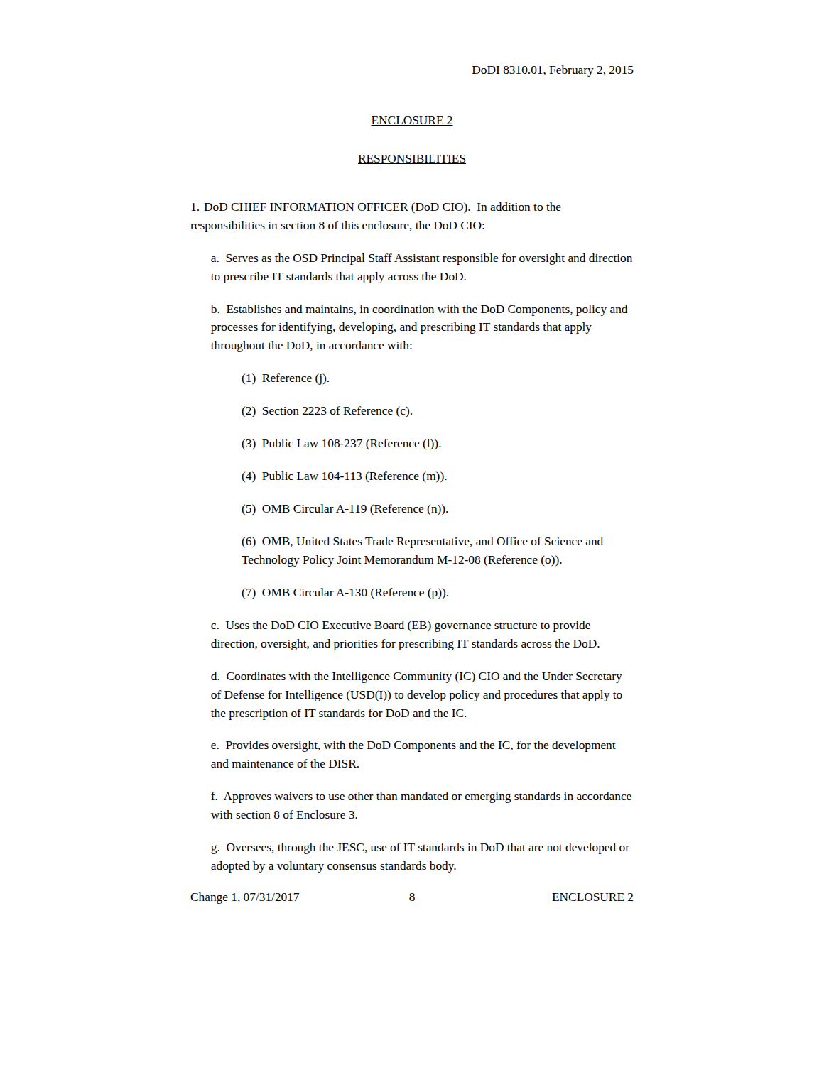DoDI 8310.01, February 2, 2015
ENCLOSURE 2
RESPONSIBILITIES
1. DoD CHIEF INFORMATION OFFICER (DoD CIO). In addition to the responsibilities in section 8 of this enclosure, the DoD CIO:
a. Serves as the OSD Principal Staff Assistant responsible for oversight and direction to prescribe IT standards that apply across the DoD.
b. Establishes and maintains, in coordination with the DoD Components, policy and processes for identifying, developing, and prescribing IT standards that apply throughout the DoD, in accordance with:
(1) Reference (j).
(2) Section 2223 of Reference (c).
(3) Public Law 108-237 (Reference (l)).
(4) Public Law 104-113 (Reference (m)).
(5) OMB Circular A-119 (Reference (n)).
(6) OMB, United States Trade Representative, and Office of Science and Technology Policy Joint Memorandum M-12-08 (Reference (o)).
(7) OMB Circular A-130 (Reference (p)).
c. Uses the DoD CIO Executive Board (EB) governance structure to provide direction, oversight, and priorities for prescribing IT standards across the DoD.
d. Coordinates with the Intelligence Community (IC) CIO and the Under Secretary of Defense for Intelligence (USD(I)) to develop policy and procedures that apply to the prescription of IT standards for DoD and the IC.
e. Provides oversight, with the DoD Components and the IC, for the development and maintenance of the DISR.
f. Approves waivers to use other than mandated or emerging standards in accordance with section 8 of Enclosure 3.
g. Oversees, through the JESC, use of IT standards in DoD that are not developed or adopted by a voluntary consensus standards body.
Change 1, 07/31/2017
8
ENCLOSURE 2